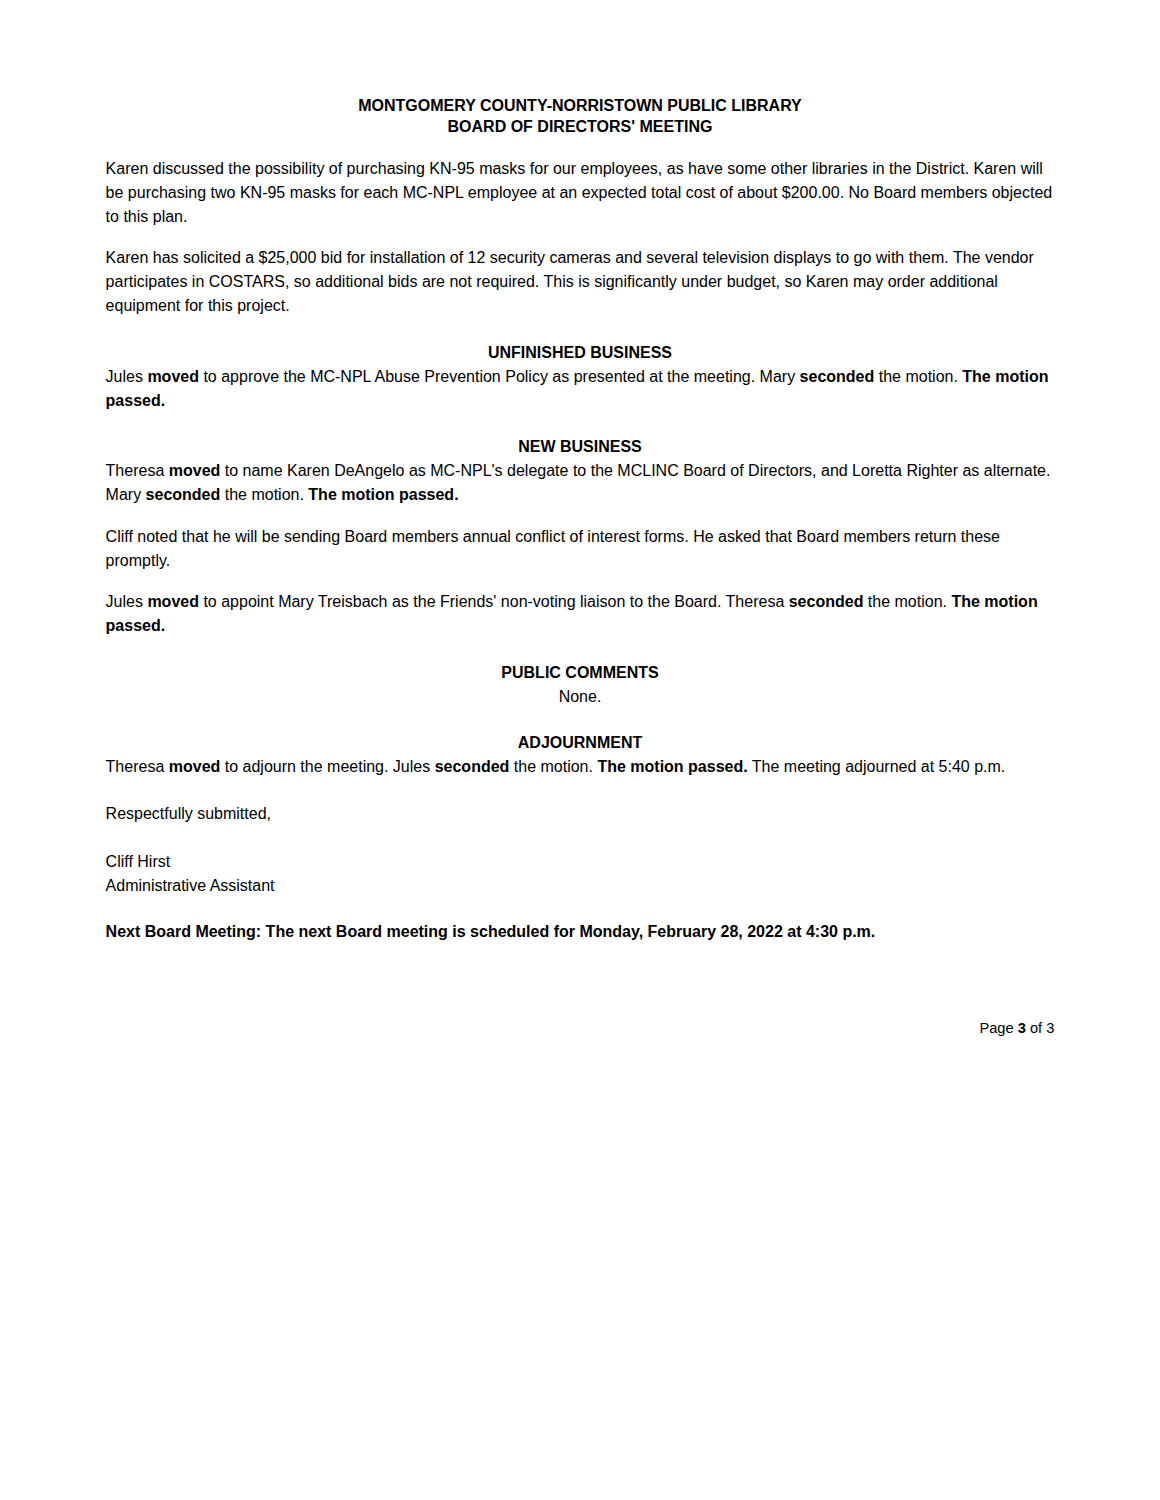MONTGOMERY COUNTY-NORRISTOWN PUBLIC LIBRARY
BOARD OF DIRECTORS' MEETING
Karen discussed the possibility of purchasing KN-95 masks for our employees, as have some other libraries in the District. Karen will be purchasing two KN-95 masks for each MC-NPL employee at an expected total cost of about $200.00. No Board members objected to this plan.
Karen has solicited a $25,000 bid for installation of 12 security cameras and several television displays to go with them. The vendor participates in COSTARS, so additional bids are not required. This is significantly under budget, so Karen may order additional equipment for this project.
Unfinished Business
Jules moved to approve the MC-NPL Abuse Prevention Policy as presented at the meeting. Mary seconded the motion. The motion passed.
New Business
Theresa moved to name Karen DeAngelo as MC-NPL's delegate to the MCLINC Board of Directors, and Loretta Righter as alternate. Mary seconded the motion. The motion passed.
Cliff noted that he will be sending Board members annual conflict of interest forms. He asked that Board members return these promptly.
Jules moved to appoint Mary Treisbach as the Friends' non-voting liaison to the Board. Theresa seconded the motion. The motion passed.
Public Comments
None.
Adjournment
Theresa moved to adjourn the meeting. Jules seconded the motion. The motion passed. The meeting adjourned at 5:40 p.m.
Respectfully submitted,
Cliff Hirst
Administrative Assistant
Next Board Meeting: The next Board meeting is scheduled for Monday, February 28, 2022 at 4:30 p.m.
Page 3 of 3